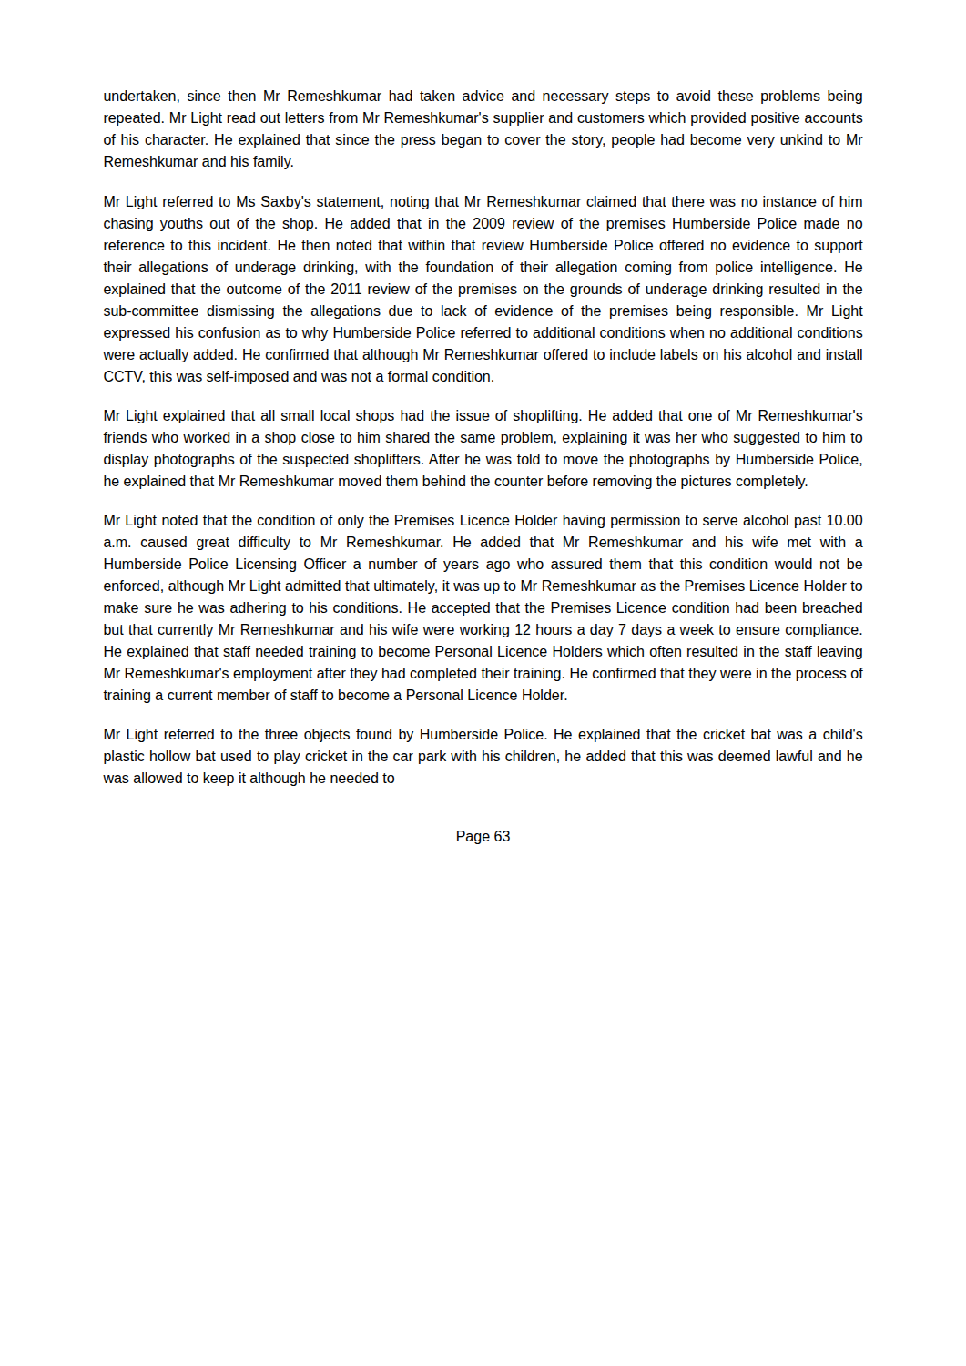undertaken, since then Mr Remeshkumar had taken advice and necessary steps to avoid these problems being repeated. Mr Light read out letters from Mr Remeshkumar's supplier and customers which provided positive accounts of his character. He explained that since the press began to cover the story, people had become very unkind to Mr Remeshkumar and his family.
Mr Light referred to Ms Saxby's statement, noting that Mr Remeshkumar claimed that there was no instance of him chasing youths out of the shop. He added that in the 2009 review of the premises Humberside Police made no reference to this incident. He then noted that within that review Humberside Police offered no evidence to support their allegations of underage drinking, with the foundation of their allegation coming from police intelligence. He explained that the outcome of the 2011 review of the premises on the grounds of underage drinking resulted in the sub-committee dismissing the allegations due to lack of evidence of the premises being responsible. Mr Light expressed his confusion as to why Humberside Police referred to additional conditions when no additional conditions were actually added. He confirmed that although Mr Remeshkumar offered to include labels on his alcohol and install CCTV, this was self-imposed and was not a formal condition.
Mr Light explained that all small local shops had the issue of shoplifting. He added that one of Mr Remeshkumar's friends who worked in a shop close to him shared the same problem, explaining it was her who suggested to him to display photographs of the suspected shoplifters. After he was told to move the photographs by Humberside Police, he explained that Mr Remeshkumar moved them behind the counter before removing the pictures completely.
Mr Light noted that the condition of only the Premises Licence Holder having permission to serve alcohol past 10.00 a.m. caused great difficulty to Mr Remeshkumar. He added that Mr Remeshkumar and his wife met with a Humberside Police Licensing Officer a number of years ago who assured them that this condition would not be enforced, although Mr Light admitted that ultimately, it was up to Mr Remeshkumar as the Premises Licence Holder to make sure he was adhering to his conditions. He accepted that the Premises Licence condition had been breached but that currently Mr Remeshkumar and his wife were working 12 hours a day 7 days a week to ensure compliance. He explained that staff needed training to become Personal Licence Holders which often resulted in the staff leaving Mr Remeshkumar's employment after they had completed their training. He confirmed that they were in the process of training a current member of staff to become a Personal Licence Holder.
Mr Light referred to the three objects found by Humberside Police. He explained that the cricket bat was a child's plastic hollow bat used to play cricket in the car park with his children, he added that this was deemed lawful and he was allowed to keep it although he needed to
Page 63